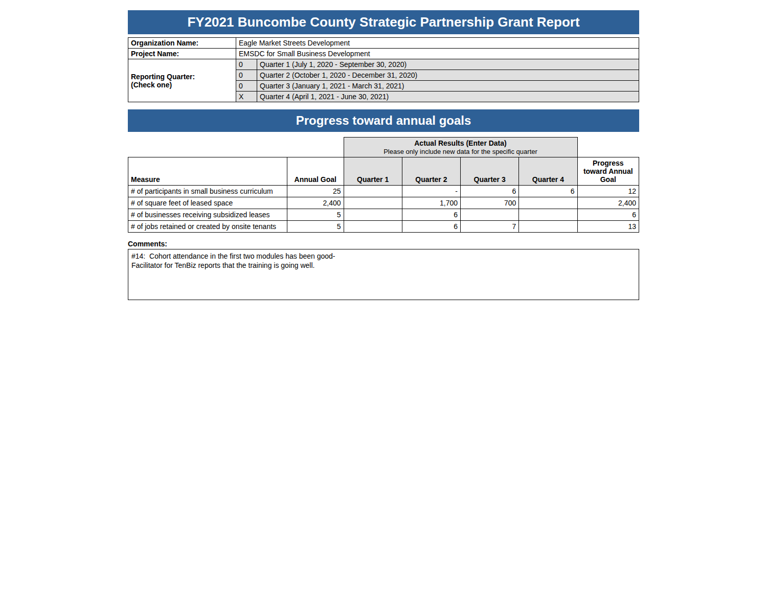FY2021 Buncombe County Strategic Partnership Grant Report
| Organization Name: | Eagle Market Streets Development |
| Project Name: | EMSDC for Small Business Development |
| Reporting Quarter: (Check one) | 0 | Quarter 1 (July 1, 2020 - September 30, 2020) |
| 0 | Quarter 2 (October 1, 2020 - December 31, 2020) |
| 0 | Quarter 3 (January 1, 2021 - March 31, 2021) |
| X | Quarter 4 (April 1, 2021 - June 30, 2021) |
Progress toward annual goals
| | | Actual Results (Enter Data) Please only include new data for the specific quarter | |
| Measure | Annual Goal | Quarter 1 | Quarter 2 | Quarter 3 | Quarter 4 | Progress toward Annual Goal |
| # of participants in small business curriculum | 25 | | - | 6 | 6 | 12 |
| # of square feet of leased space | 2,400 | | 1,700 | 700 | | 2,400 |
| # of businesses receiving subsidized leases | 5 | | 6 | | | 6 |
| # of jobs retained or created by onsite tenants | 5 | | 6 | 7 | | 13 |
Comments:
#14: Cohort attendance in the first two modules has been good-
Facilitator for TenBiz reports that the training is going well.